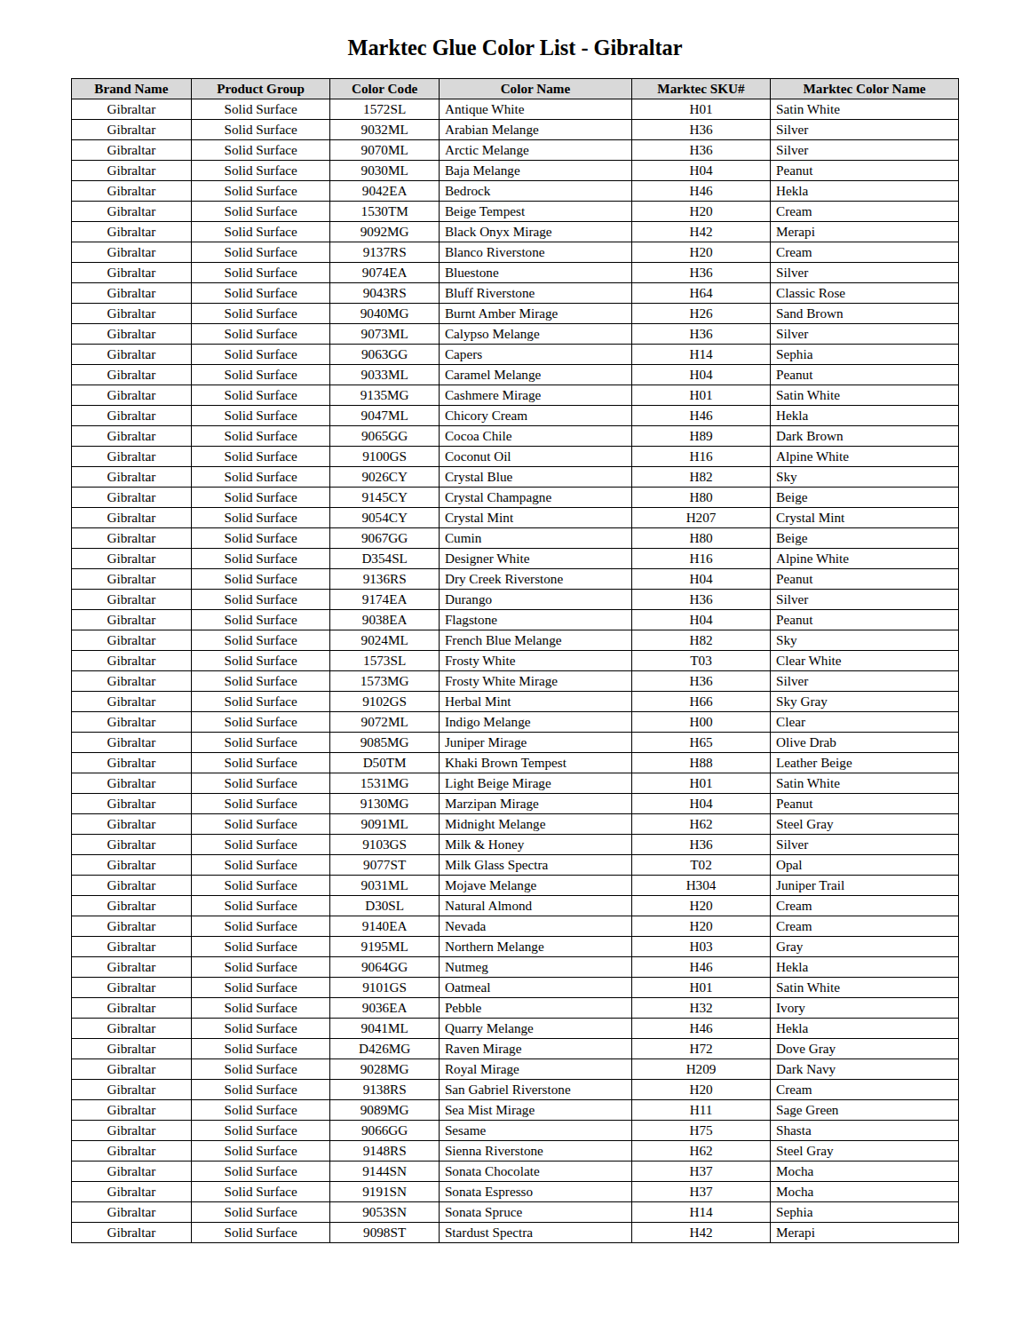Marktec Glue Color List - Gibraltar
| Brand Name | Product Group | Color Code | Color Name | Marktec SKU# | Marktec Color Name |
| --- | --- | --- | --- | --- | --- |
| Gibraltar | Solid Surface | 1572SL | Antique White | H01 | Satin White |
| Gibraltar | Solid Surface | 9032ML | Arabian Melange | H36 | Silver |
| Gibraltar | Solid Surface | 9070ML | Arctic Melange | H36 | Silver |
| Gibraltar | Solid Surface | 9030ML | Baja Melange | H04 | Peanut |
| Gibraltar | Solid Surface | 9042EA | Bedrock | H46 | Hekla |
| Gibraltar | Solid Surface | 1530TM | Beige Tempest | H20 | Cream |
| Gibraltar | Solid Surface | 9092MG | Black Onyx Mirage | H42 | Merapi |
| Gibraltar | Solid Surface | 9137RS | Blanco Riverstone | H20 | Cream |
| Gibraltar | Solid Surface | 9074EA | Bluestone | H36 | Silver |
| Gibraltar | Solid Surface | 9043RS | Bluff Riverstone | H64 | Classic Rose |
| Gibraltar | Solid Surface | 9040MG | Burnt Amber Mirage | H26 | Sand Brown |
| Gibraltar | Solid Surface | 9073ML | Calypso Melange | H36 | Silver |
| Gibraltar | Solid Surface | 9063GG | Capers | H14 | Sephia |
| Gibraltar | Solid Surface | 9033ML | Caramel Melange | H04 | Peanut |
| Gibraltar | Solid Surface | 9135MG | Cashmere Mirage | H01 | Satin White |
| Gibraltar | Solid Surface | 9047ML | Chicory Cream | H46 | Hekla |
| Gibraltar | Solid Surface | 9065GG | Cocoa Chile | H89 | Dark Brown |
| Gibraltar | Solid Surface | 9100GS | Coconut Oil | H16 | Alpine White |
| Gibraltar | Solid Surface | 9026CY | Crystal Blue | H82 | Sky |
| Gibraltar | Solid Surface | 9145CY | Crystal Champagne | H80 | Beige |
| Gibraltar | Solid Surface | 9054CY | Crystal Mint | H207 | Crystal Mint |
| Gibraltar | Solid Surface | 9067GG | Cumin | H80 | Beige |
| Gibraltar | Solid Surface | D354SL | Designer White | H16 | Alpine White |
| Gibraltar | Solid Surface | 9136RS | Dry Creek Riverstone | H04 | Peanut |
| Gibraltar | Solid Surface | 9174EA | Durango | H36 | Silver |
| Gibraltar | Solid Surface | 9038EA | Flagstone | H04 | Peanut |
| Gibraltar | Solid Surface | 9024ML | French Blue Melange | H82 | Sky |
| Gibraltar | Solid Surface | 1573SL | Frosty White | T03 | Clear White |
| Gibraltar | Solid Surface | 1573MG | Frosty White Mirage | H36 | Silver |
| Gibraltar | Solid Surface | 9102GS | Herbal Mint | H66 | Sky Gray |
| Gibraltar | Solid Surface | 9072ML | Indigo Melange | H00 | Clear |
| Gibraltar | Solid Surface | 9085MG | Juniper Mirage | H65 | Olive Drab |
| Gibraltar | Solid Surface | D50TM | Khaki Brown Tempest | H88 | Leather Beige |
| Gibraltar | Solid Surface | 1531MG | Light Beige Mirage | H01 | Satin White |
| Gibraltar | Solid Surface | 9130MG | Marzipan Mirage | H04 | Peanut |
| Gibraltar | Solid Surface | 9091ML | Midnight Melange | H62 | Steel Gray |
| Gibraltar | Solid Surface | 9103GS | Milk & Honey | H36 | Silver |
| Gibraltar | Solid Surface | 9077ST | Milk Glass Spectra | T02 | Opal |
| Gibraltar | Solid Surface | 9031ML | Mojave Melange | H304 | Juniper Trail |
| Gibraltar | Solid Surface | D30SL | Natural Almond | H20 | Cream |
| Gibraltar | Solid Surface | 9140EA | Nevada | H20 | Cream |
| Gibraltar | Solid Surface | 9195ML | Northern Melange | H03 | Gray |
| Gibraltar | Solid Surface | 9064GG | Nutmeg | H46 | Hekla |
| Gibraltar | Solid Surface | 9101GS | Oatmeal | H01 | Satin White |
| Gibraltar | Solid Surface | 9036EA | Pebble | H32 | Ivory |
| Gibraltar | Solid Surface | 9041ML | Quarry Melange | H46 | Hekla |
| Gibraltar | Solid Surface | D426MG | Raven Mirage | H72 | Dove Gray |
| Gibraltar | Solid Surface | 9028MG | Royal Mirage | H209 | Dark Navy |
| Gibraltar | Solid Surface | 9138RS | San Gabriel Riverstone | H20 | Cream |
| Gibraltar | Solid Surface | 9089MG | Sea Mist Mirage | H11 | Sage Green |
| Gibraltar | Solid Surface | 9066GG | Sesame | H75 | Shasta |
| Gibraltar | Solid Surface | 9148RS | Sienna Riverstone | H62 | Steel Gray |
| Gibraltar | Solid Surface | 9144SN | Sonata Chocolate | H37 | Mocha |
| Gibraltar | Solid Surface | 9191SN | Sonata Espresso | H37 | Mocha |
| Gibraltar | Solid Surface | 9053SN | Sonata Spruce | H14 | Sephia |
| Gibraltar | Solid Surface | 9098ST | Stardust Spectra | H42 | Merapi |